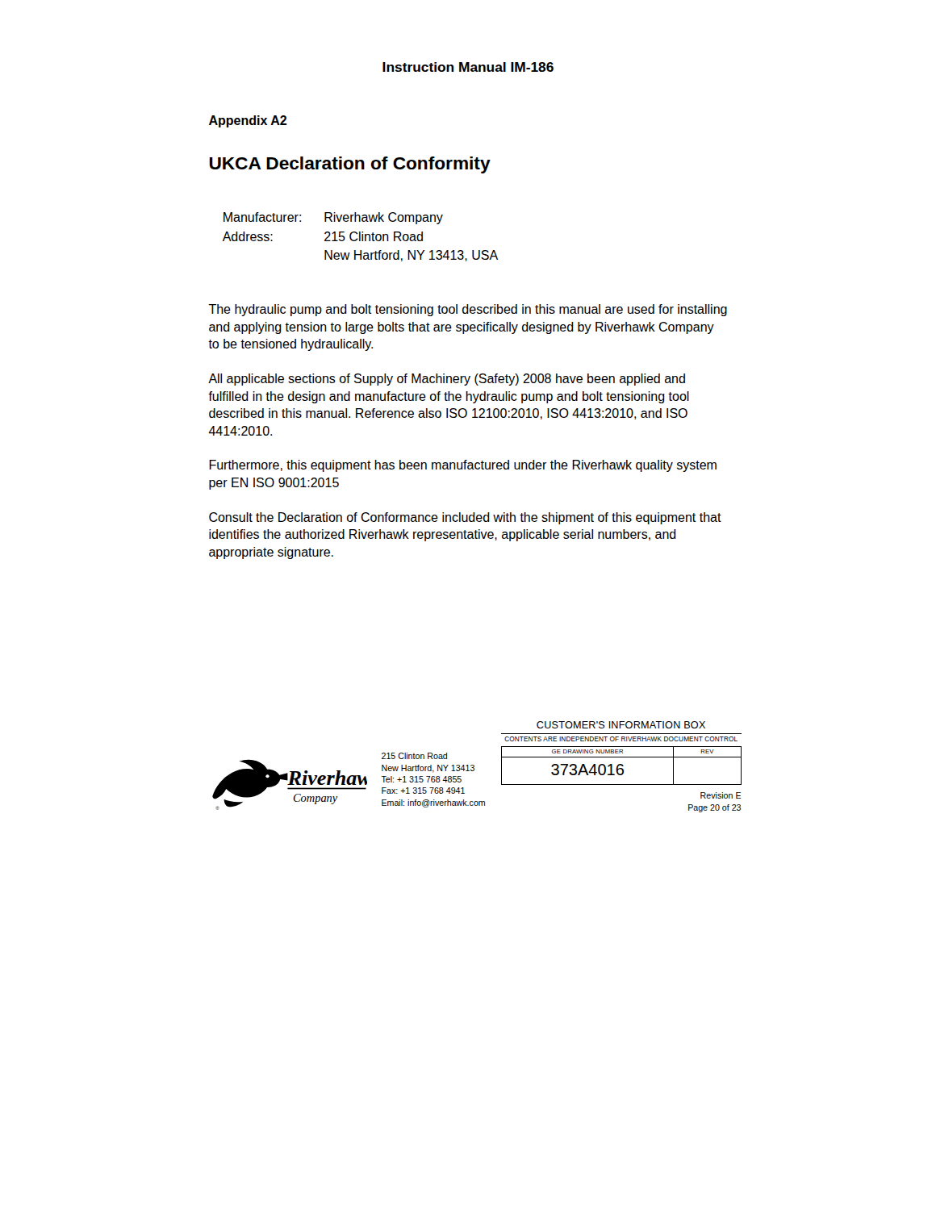Instruction Manual IM-186
Appendix A2
UKCA Declaration of Conformity
| Manufacturer: | Riverhawk Company |
| Address: | 215 Clinton Road |
| | New Hartford, NY 13413, USA |
The hydraulic pump and bolt tensioning tool described in this manual are used for installing and applying tension to large bolts that are specifically designed by Riverhawk Company to be tensioned hydraulically.
All applicable sections of Supply of Machinery (Safety) 2008 have been applied and fulfilled in the design and manufacture of the hydraulic pump and bolt tensioning tool described in this manual. Reference also ISO 12100:2010, ISO 4413:2010, and ISO 4414:2010.
Furthermore, this equipment has been manufactured under the Riverhawk quality system per EN ISO 9001:2015
Consult the Declaration of Conformance included with the shipment of this equipment that identifies the authorized Riverhawk representative, applicable serial numbers, and appropriate signature.
Riverhawk Company Riverhawk Company ®
215 Clinton Road
New Hartford, NY 13413
Tel: +1 315 768 4855
Fax: +1 315 768 4941
Email: info@riverhawk.com
CUSTOMER'S INFORMATION BOX
CONTENTS ARE INDEPENDENT OF RIVERHAWK DOCUMENT CONTROL
| GE DRAWING NUMBER | REV |
| --- | --- |
| 373A4016 | |
Revision E
Page 20 of 23